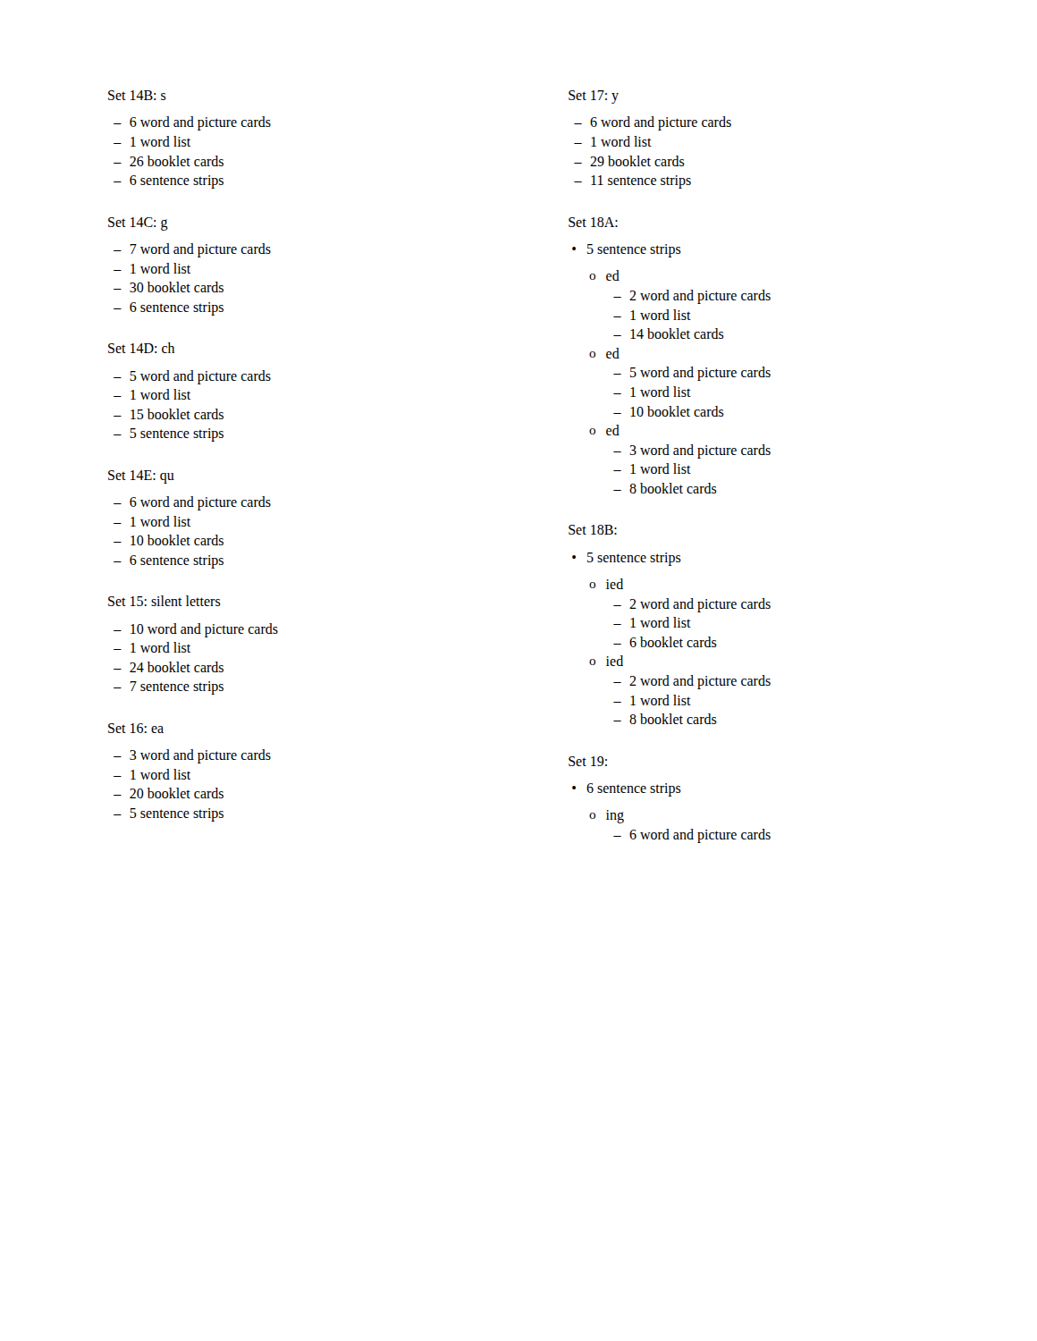Set 14B: s
6 word and picture cards
1 word list
26 booklet cards
6 sentence strips
Set 14C: g
7 word and picture cards
1 word list
30 booklet cards
6 sentence strips
Set 14D: ch
5 word and picture cards
1 word list
15 booklet cards
5 sentence strips
Set 14E: qu
6 word and picture cards
1 word list
10 booklet cards
6 sentence strips
Set 15: silent letters
10 word and picture cards
1 word list
24 booklet cards
7 sentence strips
Set 16: ea
3 word and picture cards
1 word list
20 booklet cards
5 sentence strips
Set 17: y
6 word and picture cards
1 word list
29 booklet cards
11 sentence strips
Set 18A:
5 sentence strips
ed
2 word and picture cards
1 word list
14 booklet cards
ed
5 word and picture cards
1 word list
10 booklet cards
ed
3 word and picture cards
1 word list
8 booklet cards
Set 18B:
5 sentence strips
ied
2 word and picture cards
1 word list
6 booklet cards
ied
2 word and picture cards
1 word list
8 booklet cards
Set 19:
6 sentence strips
ing
6 word and picture cards